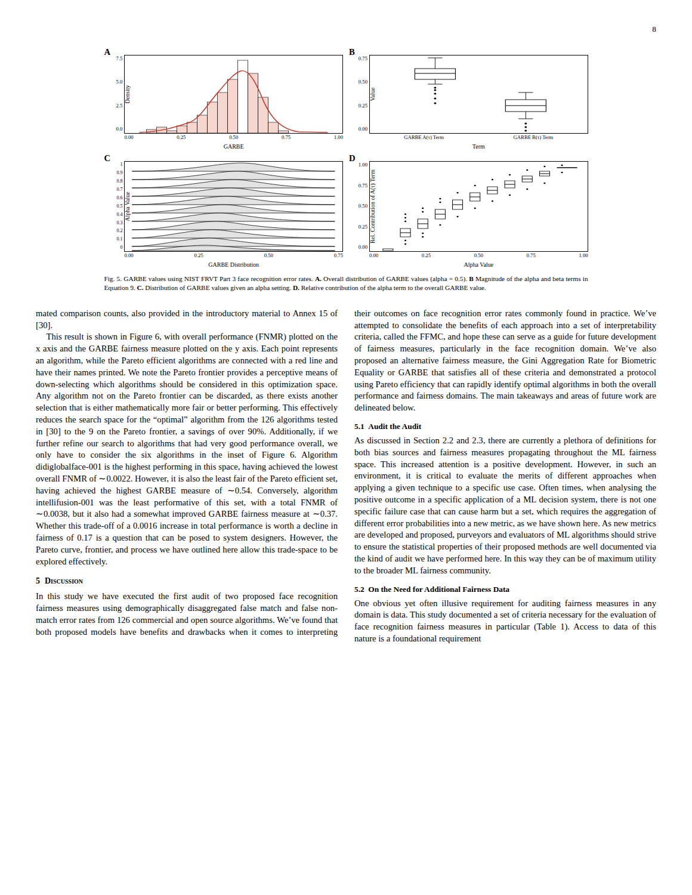8
A
7.5 5.0 2.5 0.0
Density
0.000.250.500.751.00
GARBE
B
0.75 0.50 0.25 0.00
Value
GARBE A(τ) Term GARBE B(τ) Term
Term
C
10.90.80.70.6 0.50.40.30.20.10
Alpha Value
0.000.250.500.75
GARBE Distribution
D
1.000.750.500.250.00
Rel. Contribution of A(τ) Term
0.000.250.500.751.00
Alpha Value
Fig. 5. GARBE values using NIST FRVT Part 3 face recognition error rates. A. Overall distribution of GARBE values (alpha = 0.5). B Magnitude of the alpha and beta terms in Equation 9. C. Distribution of GARBE values given an alpha setting. D. Relative contribution of the alpha term to the overall GARBE value.
mated comparison counts, also provided in the introductory material to Annex 15 of [30].
This result is shown in Figure 6, with overall performance (FNMR) plotted on the x axis and the GARBE fairness measure plotted on the y axis. Each point represents an algorithm, while the Pareto efficient algorithms are connected with a red line and have their names printed. We note the Pareto frontier provides a perceptive means of down-selecting which algorithms should be considered in this optimization space. Any algorithm not on the Pareto frontier can be discarded, as there exists another selection that is either mathematically more fair or better performing. This effectively reduces the search space for the “optimal” algorithm from the 126 algorithms tested in [30] to the 9 on the Pareto frontier, a savings of over 90%. Additionally, if we further refine our search to algorithms that had very good performance overall, we only have to consider the six algorithms in the inset of Figure 6. Algorithm didiglobalface-001 is the highest performing in this space, having achieved the lowest overall FNMR of ∼0.0022. However, it is also the least fair of the Pareto efficient set, having achieved the highest GARBE measure of ∼0.54. Conversely, algorithm intellifusion-001 was the least performative of this set, with a total FNMR of ∼0.0038, but it also had a somewhat improved GARBE fairness measure at ∼0.37. Whether this trade-off of a 0.0016 increase in total performance is worth a decline in fairness of 0.17 is a question that can be posed to system designers. However, the Pareto curve, frontier, and process we have outlined here allow this trade-space to be explored effectively.
5 Discussion
In this study we have executed the first audit of two proposed face recognition fairness measures using demographically disaggregated false match and false non-match error rates from 126 commercial and open source algorithms. We’ve found that both proposed models have benefits and drawbacks when it comes to interpreting their outcomes on face recognition error rates commonly found in practice. We’ve attempted to consolidate the benefits of each approach into a set of interpretability criteria, called the FFMC, and hope these can serve as a guide for future development of fairness measures, particularly in the face recognition domain. We’ve also proposed an alternative fairness measure, the Gini Aggregation Rate for Biometric Equality or GARBE that satisfies all of these criteria and demonstrated a protocol using Pareto efficiency that can rapidly identify optimal algorithms in both the overall performance and fairness domains. The main takeaways and areas of future work are delineated below.
5.1 Audit the Audit
As discussed in Section 2.2 and 2.3, there are currently a plethora of definitions for both bias sources and fairness measures propagating throughout the ML fairness space. This increased attention is a positive development. However, in such an environment, it is critical to evaluate the merits of different approaches when applying a given technique to a specific use case. Often times, when analysing the positive outcome in a specific application of a ML decision system, there is not one specific failure case that can cause harm but a set, which requires the aggregation of different error probabilities into a new metric, as we have shown here. As new metrics are developed and proposed, purveyors and evaluators of ML algorithms should strive to ensure the statistical properties of their proposed methods are well documented via the kind of audit we have performed here. In this way they can be of maximum utility to the broader ML fairness community.
5.2 On the Need for Additional Fairness Data
One obvious yet often illusive requirement for auditing fairness measures in any domain is data. This study documented a set of criteria necessary for the evaluation of face recognition fairness measures in particular (Table 1). Access to data of this nature is a foundational requirement